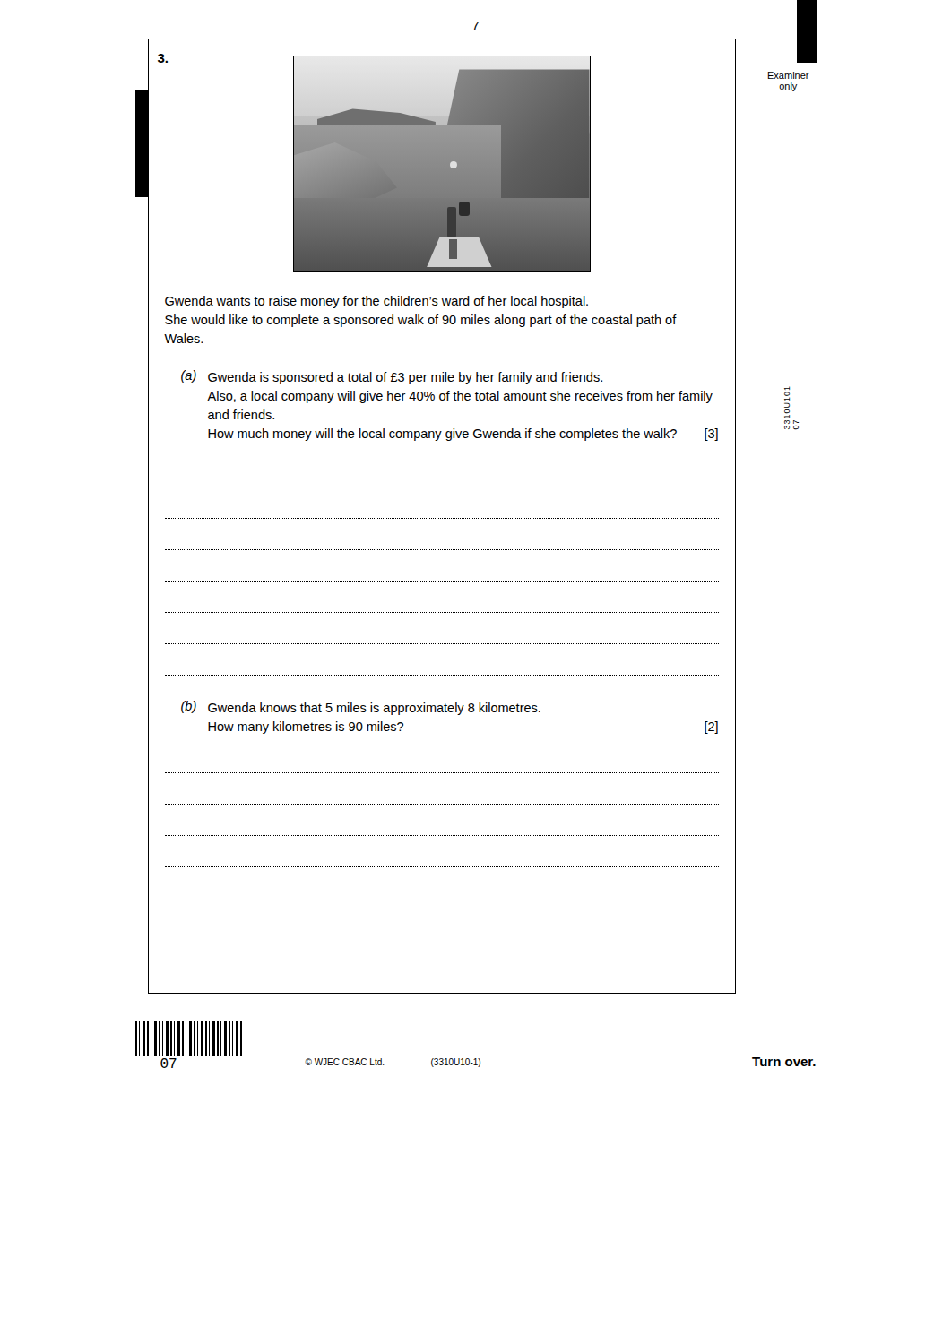7
Examiner
only
3.
Gwenda wants to raise money for the children’s ward of her local hospital.
She would like to complete a sponsored walk of 90 miles along part of the coastal path of Wales.
(a)
Gwenda is sponsored a total of £3 per mile by her family and friends.
Also, a local company will give her 40% of the total amount she receives from her family and friends.
How much money will the local company give Gwenda if she completes the walk? [3]
(b)
Gwenda knows that 5 miles is approximately 8 kilometres.
How many kilometres is 90 miles? [2]
3310U101
07
07
© WJEC CBAC Ltd.
(3310U10-1)
Turn over.